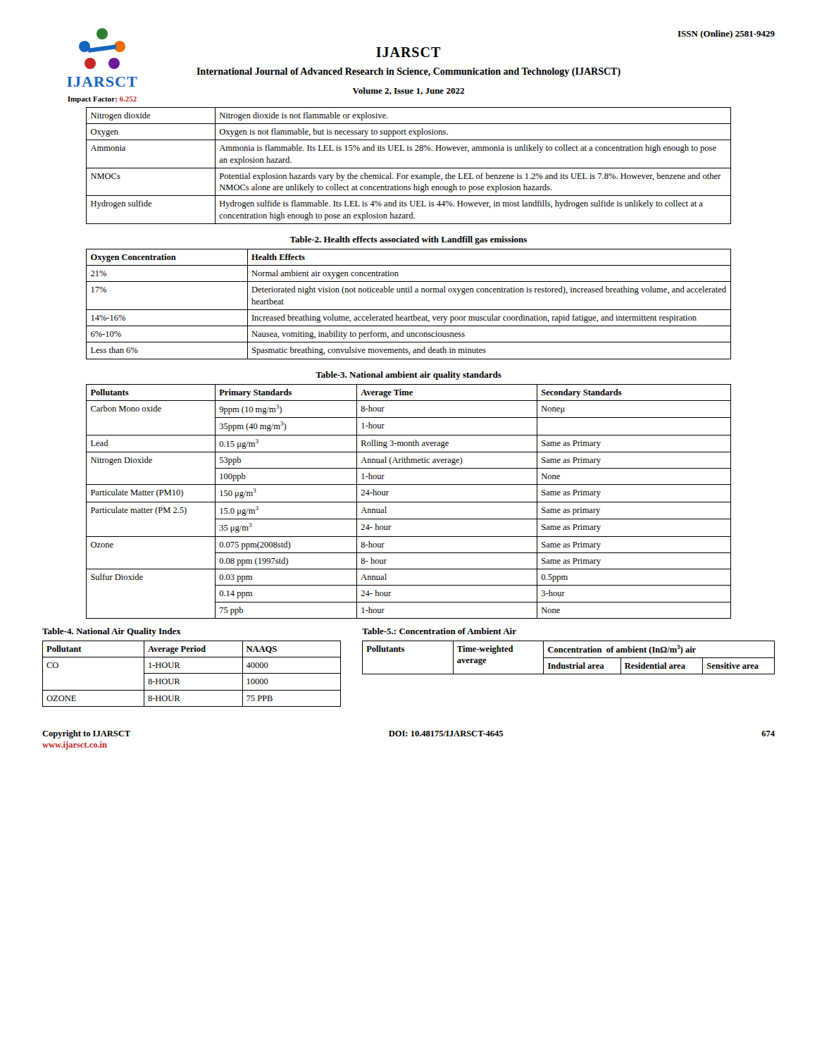IJARSCT
Impact Factor: 6.252
ISSN (Online) 2581-9429
IJARSCT
International Journal of Advanced Research in Science, Communication and Technology (IJARSCT)
Volume 2, Issue 1, June 2022
| Nitrogen dioxide | Nitrogen dioxide is not flammable or explosive. |
| Oxygen | Oxygen is not flammable, but is necessary to support explosions. |
| Ammonia | Ammonia is flammable. Its LEL is 15% and its UEL is 28%. However, ammonia is unlikely to collect at a concentration high enough to pose an explosion hazard. |
| NMOCs | Potential explosion hazards vary by the chemical. For example, the LEL of benzene is 1.2% and its UEL is 7.8%. However, benzene and other NMOCs alone are unlikely to collect at concentrations high enough to pose explosion hazards. |
| Hydrogen sulfide | Hydrogen sulfide is flammable. Its LEL is 4% and its UEL is 44%. However, in most landfills, hydrogen sulfide is unlikely to collect at a concentration high enough to pose an explosion hazard. |
Table-2. Health effects associated with Landfill gas emissions
| Oxygen Concentration | Health Effects |
| --- | --- |
| 21% | Normal ambient air oxygen concentration |
| 17% | Deteriorated night vision (not noticeable until a normal oxygen concentration is restored), increased breathing volume, and accelerated heartbeat |
| 14%-16% | Increased breathing volume, accelerated heartbeat, very poor muscular coordination, rapid fatigue, and intermittent respiration |
| 6%-10% | Nausea, vomiting, inability to perform, and unconsciousness |
| Less than 6% | Spasmatic breathing, convulsive movements, and death in minutes |
Table-3. National ambient air quality standards
| Pollutants | Primary Standards | Average Time | Secondary Standards |
| --- | --- | --- | --- |
| Carbon Mono oxide | 9ppm (10 mg/m 3 ) | 8-hour | Noneμ |
| 35ppm (40 mg/m 3 ) | 1-hour | |
| Lead | 0.15 μg/m 3 | Rolling 3-month average | Same as Primary |
| Nitrogen Dioxide | 53ppb | Annual (Arithmetic average) | Same as Primary |
| 100ppb | 1-hour | None |
| Particulate Matter (PM10) | 150 μg/m 3 | 24-hour | Same as Primary |
| Particulate matter (PM 2.5) | 15.0 μg/m 3 | Annual | Same as primary |
| 35 μg/m 3 | 24- hour | Same as Primary |
| Ozone | 0.075 ppm(2008std) | 8-hour | Same as Primary |
| 0.08 ppm (1997std) | 8- hour | Same as Primary |
| Sulfur Dioxide | 0.03 ppm | Annual | 0.5ppm |
| 0.14 ppm | 24- hour | 3-hour |
| 75 ppb | 1-hour | None |
Table-4. National Air Quality Index
| Pollutant | Average Period | NAAQS |
| --- | --- | --- |
| CO | 1-HOUR | 40000 |
| 8-HOUR | 10000 |
| OZONE | 8-HOUR | 75 PPB |
Table-5.: Concentration of Ambient Air
| Pollutants | Time-weighted average | Concentration of ambient (InΩ/m 3 ) air |
| --- | --- | --- |
| Industrial area | Residential area | Sensitive area |
Copyright to IJARSCT
www.ijarsct.co.in
DOI: 10.48175/IJARSCT-4645
674